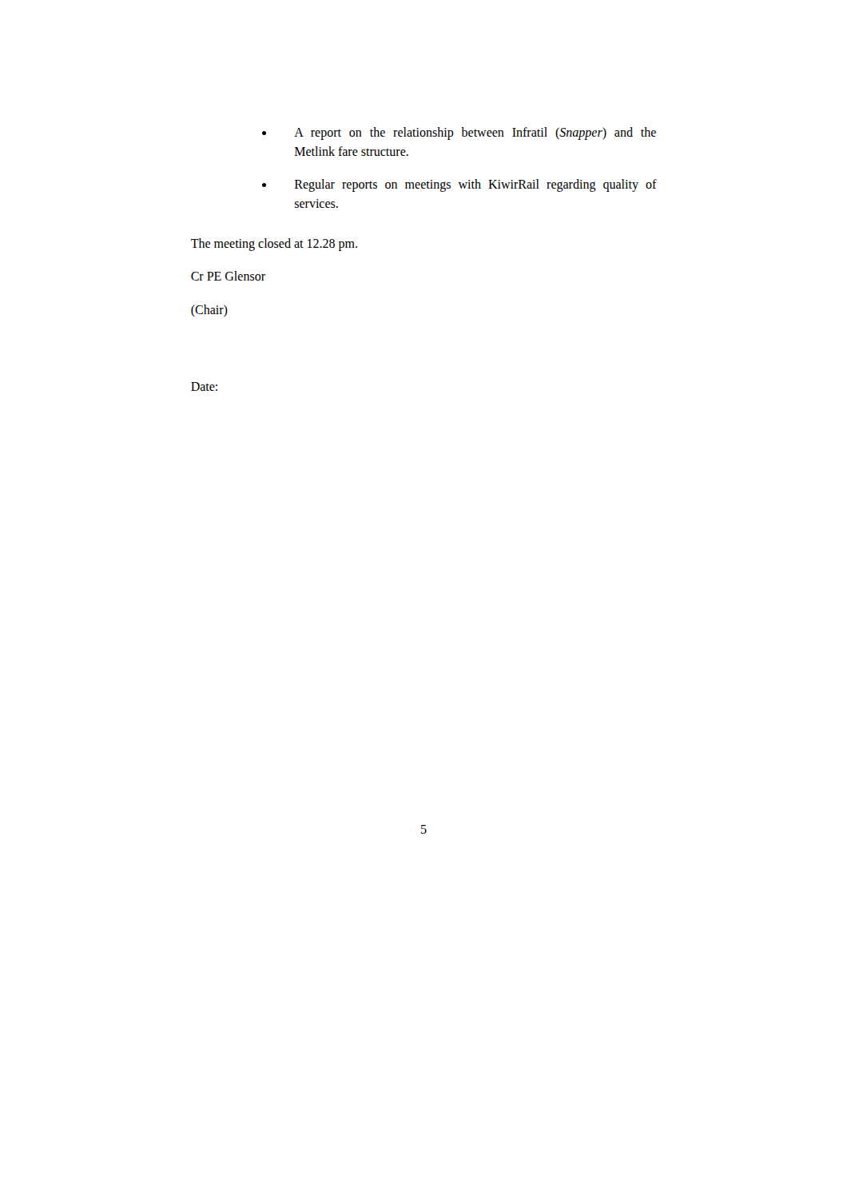A report on the relationship between Infratil (Snapper) and the Metlink fare structure.
Regular reports on meetings with KiwirRail regarding quality of services.
The meeting closed at 12.28 pm.
Cr PE Glensor
(Chair)
Date:
5